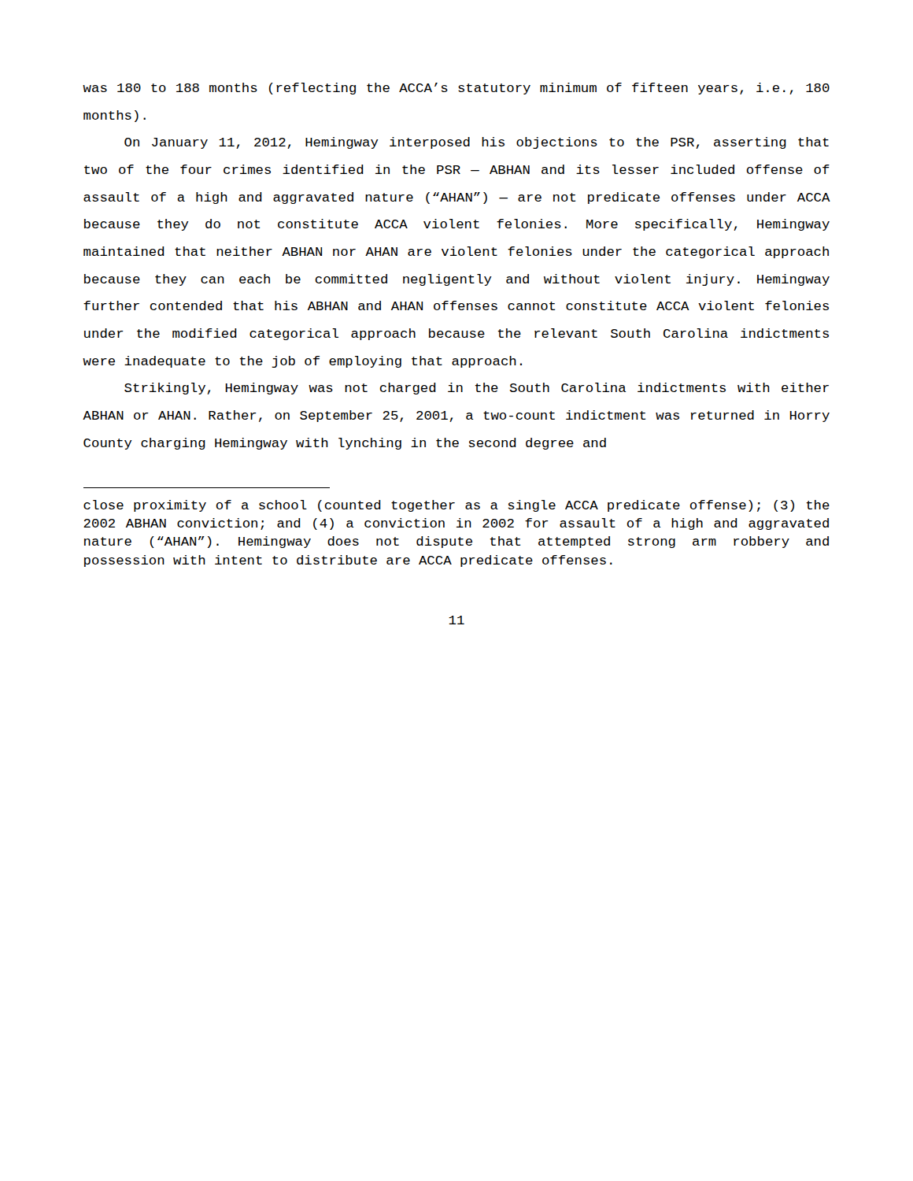was 180 to 188 months (reflecting the ACCA’s statutory minimum of fifteen years, i.e., 180 months).
On January 11, 2012, Hemingway interposed his objections to the PSR, asserting that two of the four crimes identified in the PSR — ABHAN and its lesser included offense of assault of a high and aggravated nature (“AHAN”) — are not predicate offenses under ACCA because they do not constitute ACCA violent felonies. More specifically, Hemingway maintained that neither ABHAN nor AHAN are violent felonies under the categorical approach because they can each be committed negligently and without violent injury. Hemingway further contended that his ABHAN and AHAN offenses cannot constitute ACCA violent felonies under the modified categorical approach because the relevant South Carolina indictments were inadequate to the job of employing that approach.
Strikingly, Hemingway was not charged in the South Carolina indictments with either ABHAN or AHAN. Rather, on September 25, 2001, a two-count indictment was returned in Horry County charging Hemingway with lynching in the second degree and
close proximity of a school (counted together as a single ACCA predicate offense); (3) the 2002 ABHAN conviction; and (4) a conviction in 2002 for assault of a high and aggravated nature (“AHAN”). Hemingway does not dispute that attempted strong arm robbery and possession with intent to distribute are ACCA predicate offenses.
11